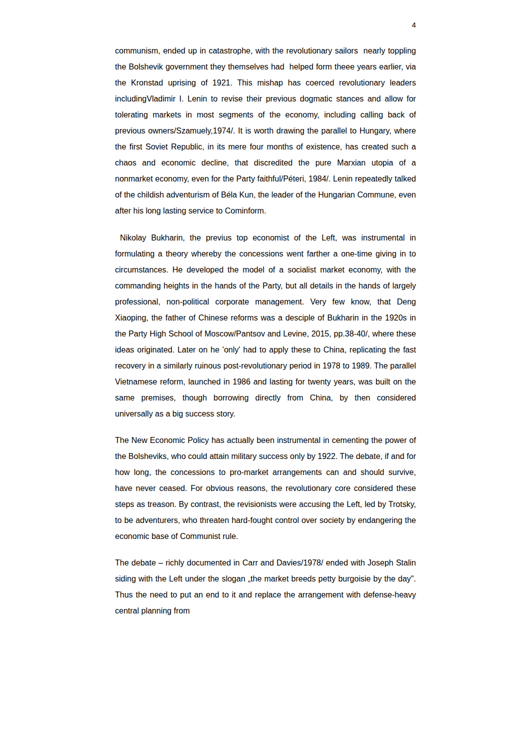4
communism, ended up in catastrophe, with the revolutionary sailors nearly toppling the Bolshevik government they themselves had helped form theee years earlier, via the Kronstad uprising of 1921. This mishap has coerced revolutionary leaders includingVladimir I. Lenin to revise their previous dogmatic stances and allow for tolerating markets in most segments of the economy, including calling back of previous owners/Szamuely,1974/. It is worth drawing the parallel to Hungary, where the first Soviet Republic, in its mere four months of existence, has created such a chaos and economic decline, that discredited the pure Marxian utopia of a nonmarket economy, even for the Party faithful/Péteri, 1984/. Lenin repeatedly talked of the childish adventurism of Béla Kun, the leader of the Hungarian Commune, even after his long lasting service to Cominform.
Nikolay Bukharin, the previus top economist of the Left, was instrumental in formulating a theory whereby the concessions went farther a one-time giving in to circumstances. He developed the model of a socialist market economy, with the commanding heights in the hands of the Party, but all details in the hands of largely professional, non-political corporate management. Very few know, that Deng Xiaoping, the father of Chinese reforms was a desciple of Bukharin in the 1920s in the Party High School of Moscow/Pantsov and Levine, 2015, pp.38-40/, where these ideas originated. Later on he 'only' had to apply these to China, replicating the fast recovery in a similarly ruinous post-revolutionary period in 1978 to 1989. The parallel Vietnamese reform, launched in 1986 and lasting for twenty years, was built on the same premises, though borrowing directly from China, by then considered universally as a big success story.
The New Economic Policy has actually been instrumental in cementing the power of the Bolsheviks, who could attain military success only by 1922. The debate, if and for how long, the concessions to pro-market arrangements can and should survive, have never ceased. For obvious reasons, the revolutionary core considered these steps as treason. By contrast, the revisionists were accusing the Left, led by Trotsky, to be adventurers, who threaten hard-fought control over society by endangering the economic base of Communist rule.
The debate – richly documented in Carr and Davies/1978/ ended with Joseph Stalin siding with the Left under the slogan „the market breeds petty burgoisie by the day". Thus the need to put an end to it and replace the arrangement with defense-heavy central planning from